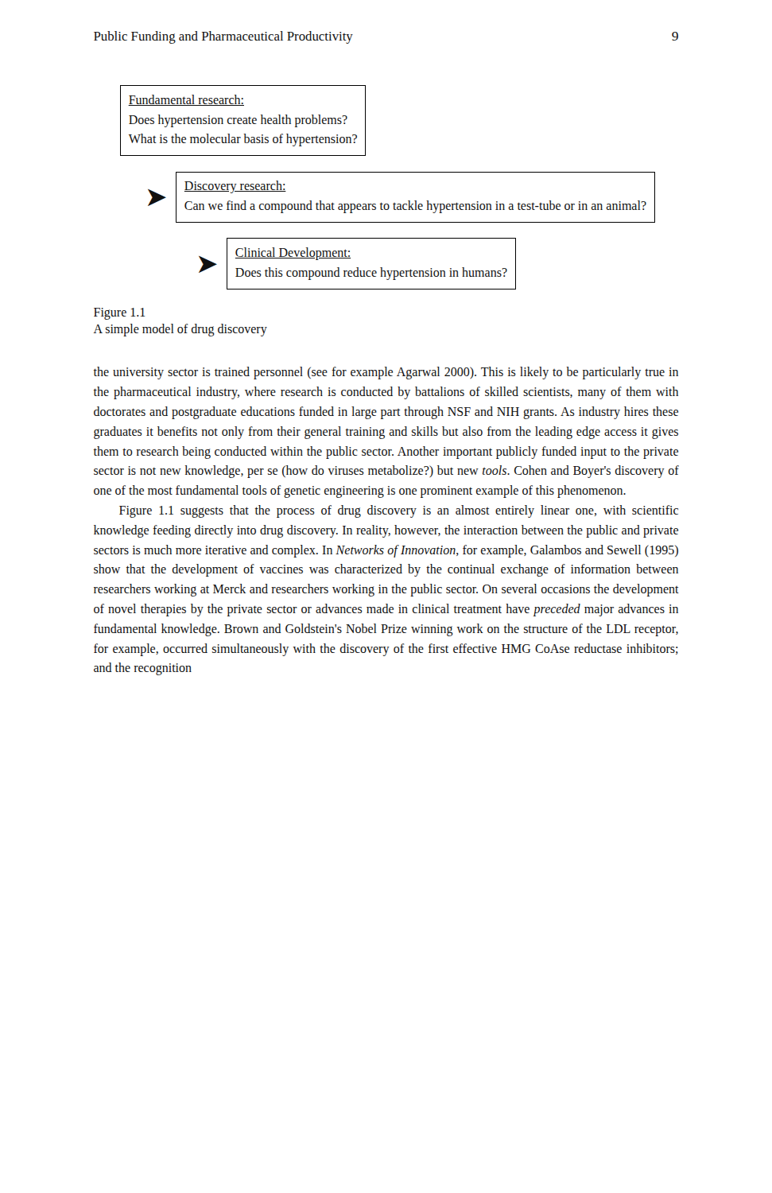Public Funding and Pharmaceutical Productivity 9
Fundamental research:
Does hypertension create health problems?
What is the molecular basis of hypertension?
➤
Discovery research:
Can we find a compound that appears to tackle hypertension in a test-tube or in an animal?
➤
Clinical Development:
Does this compound reduce hypertension in humans?
Figure 1.1 A simple model of drug discovery
the university sector is trained personnel (see for example Agarwal 2000). This is likely to be particularly true in the pharmaceutical industry, where research is conducted by battalions of skilled scientists, many of them with doctorates and postgraduate educations funded in large part through NSF and NIH grants. As industry hires these graduates it benefits not only from their general training and skills but also from the leading edge access it gives them to research being conducted within the public sector. Another important publicly funded input to the private sector is not new knowledge, per se (how do viruses metabolize?) but new tools. Cohen and Boyer's discovery of one of the most fundamental tools of genetic engineering is one prominent example of this phenomenon.
Figure 1.1 suggests that the process of drug discovery is an almost entirely linear one, with scientific knowledge feeding directly into drug discovery. In reality, however, the interaction between the public and private sectors is much more iterative and complex. In Networks of Innovation, for example, Galambos and Sewell (1995) show that the development of vaccines was characterized by the continual exchange of information between researchers working at Merck and researchers working in the public sector. On several occasions the development of novel therapies by the private sector or advances made in clinical treatment have preceded major advances in fundamental knowledge. Brown and Goldstein's Nobel Prize winning work on the structure of the LDL receptor, for example, occurred simultaneously with the discovery of the first effective HMG CoAse reductase inhibitors; and the recognition